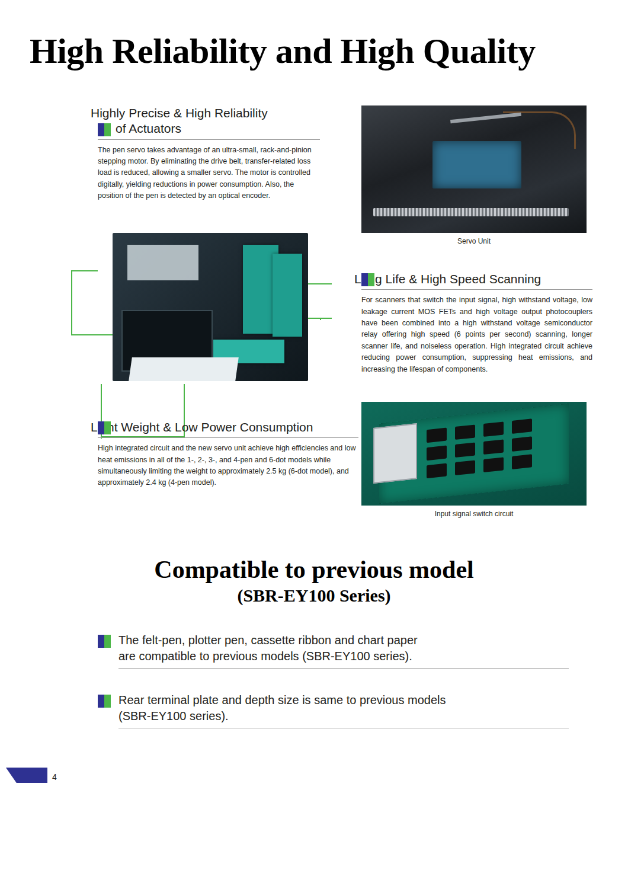High Reliability and High Quality
Highly Precise & High Reliability
of Actuators
The pen servo takes advantage of an ultra-small, rack-and-pinion stepping motor. By eliminating the drive belt, transfer-related loss load is reduced, allowing a smaller servo. The motor is controlled digitally, yielding reductions in power consumption. Also, the position of the pen is detected by an optical encoder.
Servo Unit
Long Life & High Speed Scanning
For scanners that switch the input signal, high withstand voltage, low leakage current MOS FETs and high voltage output photocouplers have been combined into a high withstand voltage semiconductor relay offering high speed (6 points per second) scanning, longer scanner life, and noiseless operation. High integrated circuit achieve reducing power consumption, suppressing heat emissions, and increasing the lifespan of components.
Light Weight & Low Power Consumption
High integrated circuit and the new servo unit achieve high efficiencies and low heat emissions in all of the 1-, 2-, 3-, and 4-pen and 6-dot models while simultaneously limiting the weight to approximately 2.5 kg (6-dot model), and approximately 2.4 kg (4-pen model).
Input signal switch circuit
Compatible to previous model
(SBR-EY100 Series)
The felt-pen, plotter pen, cassette ribbon and chart paper
are compatible to previous models (SBR-EY100 series).
Rear terminal plate and depth size is same to previous models
(SBR-EY100 series).
4